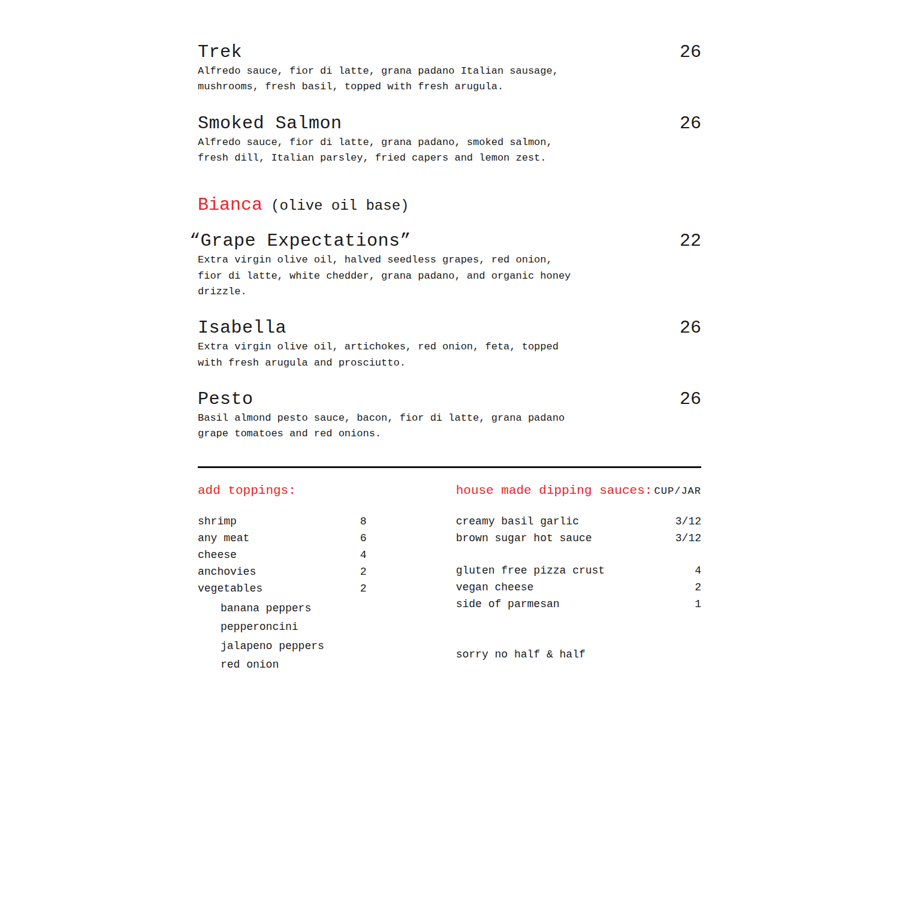Trek 26
Alfredo sauce, fior di latte, grana padano Italian sausage, mushrooms, fresh basil, topped with fresh arugula.
Smoked Salmon 26
Alfredo sauce, fior di latte, grana padano, smoked salmon, fresh dill, Italian parsley, fried capers and lemon zest.
Bianca (olive oil base)
“Grape Expectations” 22
Extra virgin olive oil, halved seedless grapes, red onion, fior di latte, white chedder, grana padano, and organic honey drizzle.
Isabella 26
Extra virgin olive oil, artichokes, red onion, feta, topped with fresh arugula and prosciutto.
Pesto 26
Basil almond pesto sauce, bacon, fior di latte, grana padano grape tomatoes and red onions.
add toppings:
| shrimp | 8 |
| any meat | 6 |
| cheese | 4 |
| anchovies | 2 |
| vegetables | 2 |
banana peppers
pepperoncini
jalapeno peppers
red onion
house made dipping sauces: CUP/JAR
| creamy basil garlic | 3/12 |
| brown sugar hot sauce | 3/12 |
| gluten free pizza crust | 4 |
| vegan cheese | 2 |
| side of parmesan | 1 |
sorry no half & half